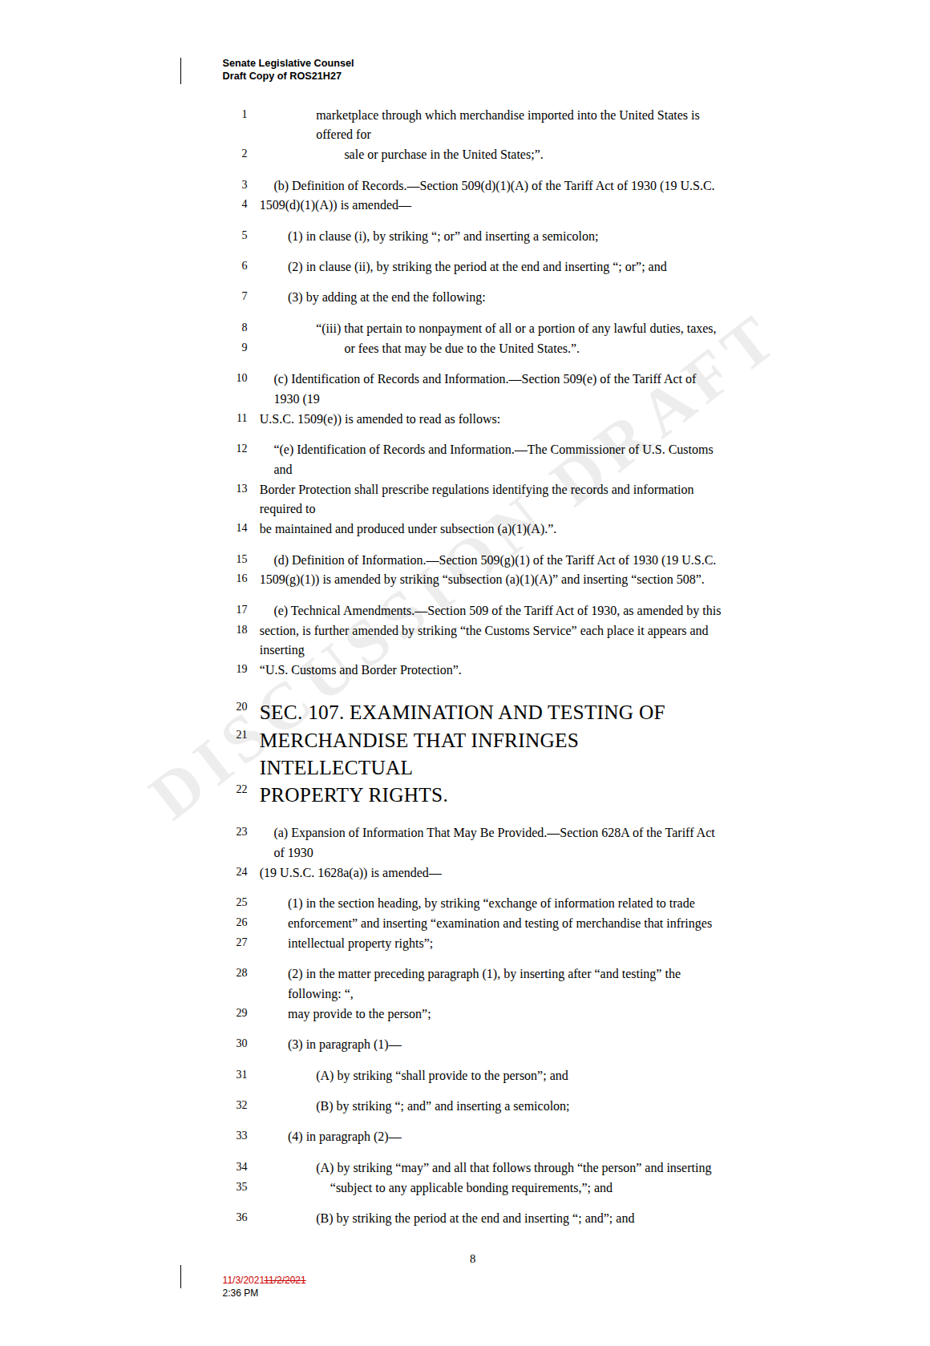Senate Legislative Counsel
Draft Copy of ROS21H27
DISCUSSION DRAFT
1 marketplace through which merchandise imported into the United States is offered for
2 sale or purchase in the United States;”.
3(b) Definition of Records.—Section 509(d)(1)(A) of the Tariff Act of 1930 (19 U.S.C.
41509(d)(1)(A)) is amended—
5(1) in clause (i), by striking “; or” and inserting a semicolon;
6(2) in clause (ii), by striking the period at the end and inserting “; or”; and
7(3) by adding at the end the following:
8“(iii) that pertain to nonpayment of all or a portion of any lawful duties, taxes,
9 or fees that may be due to the United States.”.
10(c) Identification of Records and Information.—Section 509(e) of the Tariff Act of 1930 (19
11 U.S.C. 1509(e)) is amended to read as follows:
12“(e) Identification of Records and Information.—The Commissioner of U.S. Customs and
13 Border Protection shall prescribe regulations identifying the records and information required to
14 be maintained and produced under subsection (a)(1)(A).”.
15(d) Definition of Information.—Section 509(g)(1) of the Tariff Act of 1930 (19 U.S.C.
161509(g)(1)) is amended by striking “subsection (a)(1)(A)” and inserting “section 508”.
17(e) Technical Amendments.—Section 509 of the Tariff Act of 1930, as amended by this
18 section, is further amended by striking “the Customs Service” each place it appears and inserting
19“U.S. Customs and Border Protection”.
20
SEC. 107. EXAMINATION AND TESTING OF
21
MERCHANDISE THAT INFRINGES INTELLECTUAL
22
PROPERTY RIGHTS.
23(a) Expansion of Information That May Be Provided.—Section 628A of the Tariff Act of 1930
24(19 U.S.C. 1628a(a)) is amended—
25(1) in the section heading, by striking “exchange of information related to trade
26 enforcement” and inserting “examination and testing of merchandise that infringes
27 intellectual property rights”;
28(2) in the matter preceding paragraph (1), by inserting after “and testing” the following: “,
29 may provide to the person”;
30(3) in paragraph (1)—
31(A) by striking “shall provide to the person”; and
32(B) by striking “; and” and inserting a semicolon;
33(4) in paragraph (2)—
34(A) by striking “may” and all that follows through “the person” and inserting
35“subject to any applicable bonding requirements,”; and
36(B) by striking the period at the end and inserting “; and”; and
8
11/3/202111/2/2021
2:36 PM